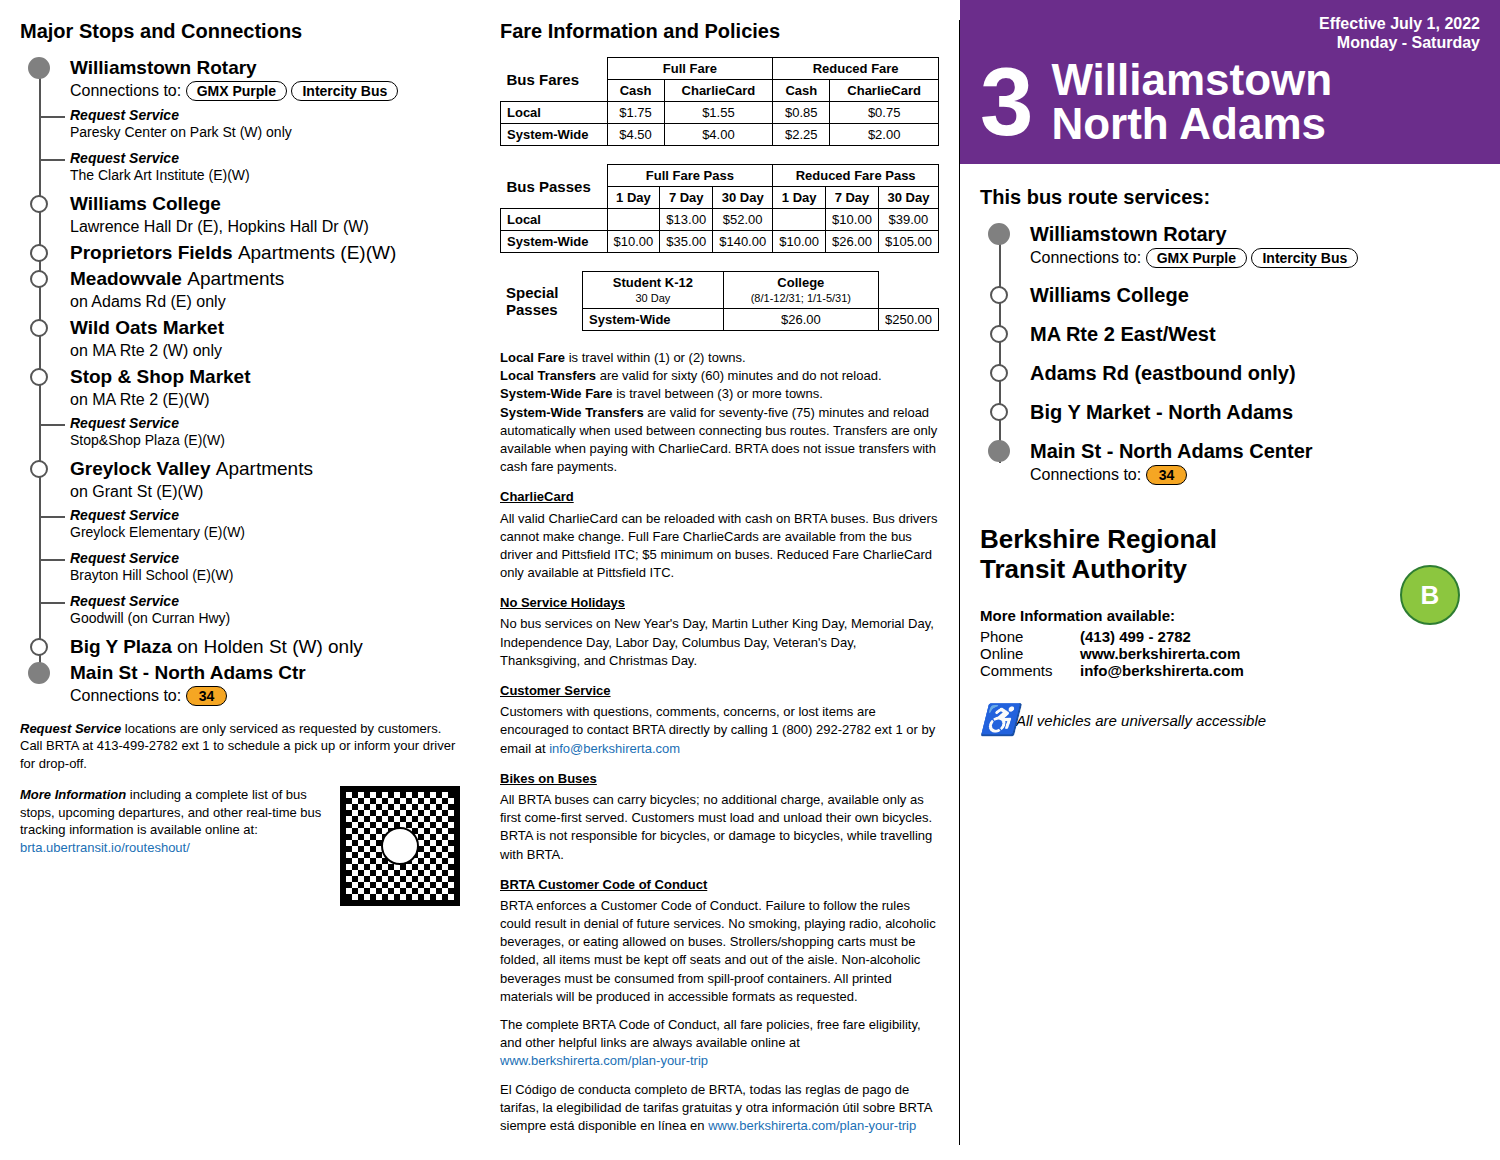Major Stops and Connections
Williamstown Rotary
Connections to: GMX Purple Intercity Bus
Request Service Paresky Center on Park St (W) only
Request Service The Clark Art Institute (E)(W)
Williams College
Lawrence Hall Dr (E), Hopkins Hall Dr (W)
Proprietors Fields Apartments (E)(W)
Meadowvale Apartments
on Adams Rd (E) only
Wild Oats Market
on MA Rte 2 (W) only
Stop & Shop Market
on MA Rte 2 (E)(W)
Request Service Stop&Shop Plaza (E)(W)
Greylock Valley Apartments
on Grant St (E)(W)
Request Service Greylock Elementary (E)(W)
Request Service Brayton Hill School (E)(W)
Request Service Goodwill (on Curran Hwy)
Big Y Plaza on Holden St (W) only
Main St - North Adams Ctr
Connections to: 34
Request Service locations are only serviced as requested by customers. Call BRTA at 413-499-2782 ext 1 to schedule a pick up or inform your driver for drop-off.
More Information including a complete list of bus stops, upcoming departures, and other real-time bus tracking information is available online at: brta.ubertransit.io/routeshout/
Fare Information and Policies
| Bus Fares | Full Fare | Reduced Fare |
| Cash | CharlieCard | Cash | CharlieCard |
| Local | $1.75 | $1.55 | $0.85 | $0.75 |
| System-Wide | $4.50 | $4.00 | $2.25 | $2.00 |
| Bus Passes | Full Fare Pass | Reduced Fare Pass |
| 1 Day | 7 Day | 30 Day | 1 Day | 7 Day | 30 Day |
| Local | | $13.00 | $52.00 | | $10.00 | $39.00 |
| System-Wide | $10.00 | $35.00 | $140.00 | $10.00 | $26.00 | $105.00 |
| Special Passes | Student K-12 30 Day | College (8/1-12/31; 1/1-5/31) |
| System-Wide | $26.00 | $250.00 |
Local Fare is travel within (1) or (2) towns.
Local Transfers are valid for sixty (60) minutes and do not reload.
System-Wide Fare is travel between (3) or more towns.
System-Wide Transfers are valid for seventy-five (75) minutes and reload automatically when used between connecting bus routes. Transfers are only available when paying with CharlieCard. BRTA does not issue transfers with cash fare payments.
CharlieCard
All valid CharlieCard can be reloaded with cash on BRTA buses. Bus drivers cannot make change. Full Fare CharlieCards are available from the bus driver and Pittsfield ITC; $5 minimum on buses. Reduced Fare CharlieCard only available at Pittsfield ITC.
No Service Holidays
No bus services on New Year's Day, Martin Luther King Day, Memorial Day, Independence Day, Labor Day, Columbus Day, Veteran's Day, Thanksgiving, and Christmas Day.
Customer Service
Customers with questions, comments, concerns, or lost items are encouraged to contact BRTA directly by calling 1 (800) 292-2782 ext 1 or by email at info@berkshirerta.com
Bikes on Buses
All BRTA buses can carry bicycles; no additional charge, available only as first come-first served. Customers must load and unload their own bicycles. BRTA is not responsible for bicycles, or damage to bicycles, while travelling with BRTA.
BRTA Customer Code of Conduct
BRTA enforces a Customer Code of Conduct. Failure to follow the rules could result in denial of future services. No smoking, playing radio, alcoholic beverages, or eating allowed on buses. Strollers/shopping carts must be folded, all items must be kept off seats and out of the aisle. Non-alcoholic beverages must be consumed from spill-proof containers. All printed materials will be produced in accessible formats as requested.
The complete BRTA Code of Conduct, all fare policies, free fare eligibility, and other helpful links are always available online at www.berkshirerta.com/plan-your-trip
El Código de conducta completo de BRTA, todas las reglas de pago de tarifas, la elegibilidad de tarifas gratuitas y otra información útil sobre BRTA siempre está disponible en línea en www.berkshirerta.com/plan-your-trip
Effective July 1, 2022
Monday - Saturday
3
Williamstown
North Adams
This bus route services:
Williamstown Rotary
Connections to: GMX Purple Intercity Bus
Williams College
MA Rte 2 East/West
Adams Rd (eastbound only)
Big Y Market - North Adams
Main St - North Adams Center
Connections to: 34
Berkshire Regional
Transit Authority
More Information available:
Phone
(413) 499 - 2782
Online
www.berkshirerta.com
Comments
info@berkshirerta.com
All vehicles are universally accessible